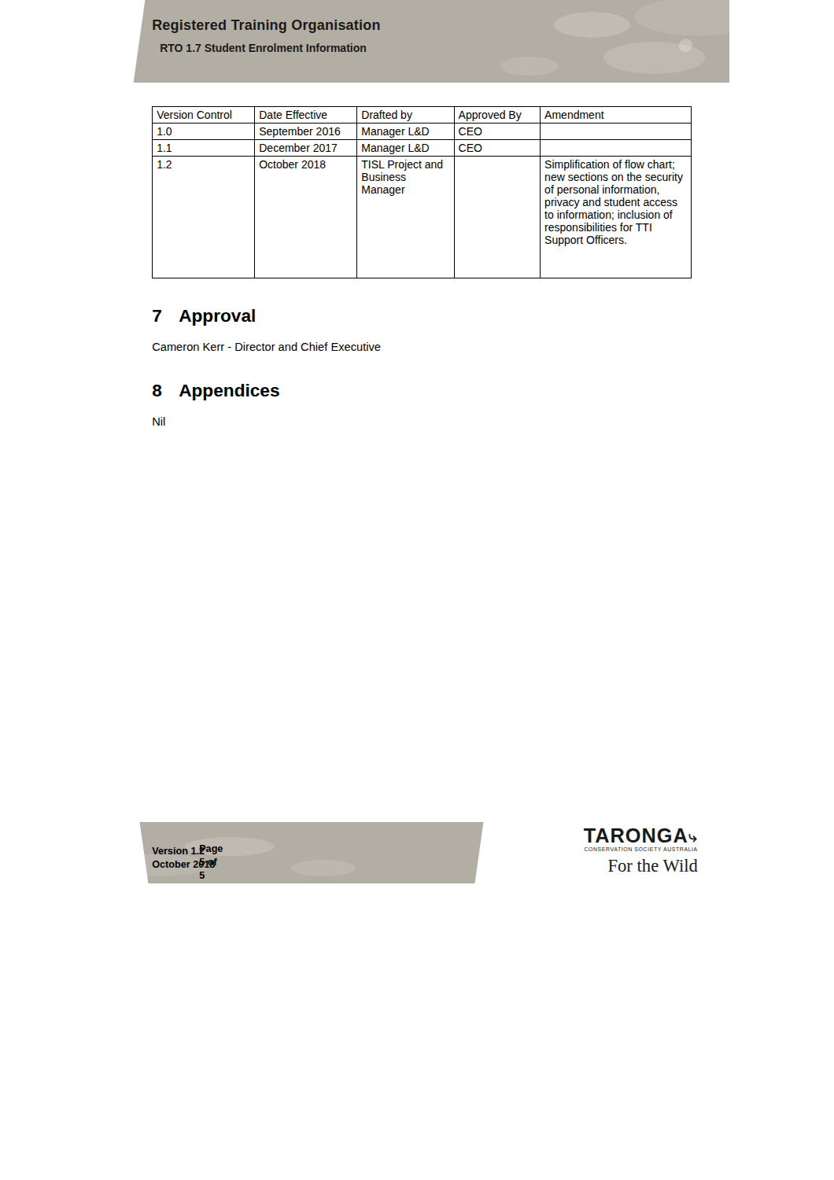Registered Training Organisation
RTO 1.7 Student Enrolment Information
| Version Control | Date Effective | Drafted by | Approved By | Amendment |
| --- | --- | --- | --- | --- |
| 1.0 | September 2016 | Manager L&D | CEO | |
| 1.1 | December 2017 | Manager L&D | CEO | |
| 1.2 | October 2018 | TISL Project and Business Manager | | Simplification of flow chart; new sections on the security of personal information, privacy and student access to information; inclusion of responsibilities for TTI Support Officers. |
7 Approval
Cameron Kerr - Director and Chief Executive
8 Appendices
Nil
Version 1.2
October 2018
Page 5 of 5
TARONGA⤷
CONSERVATION SOCIETY AUSTRALIA
For the Wild